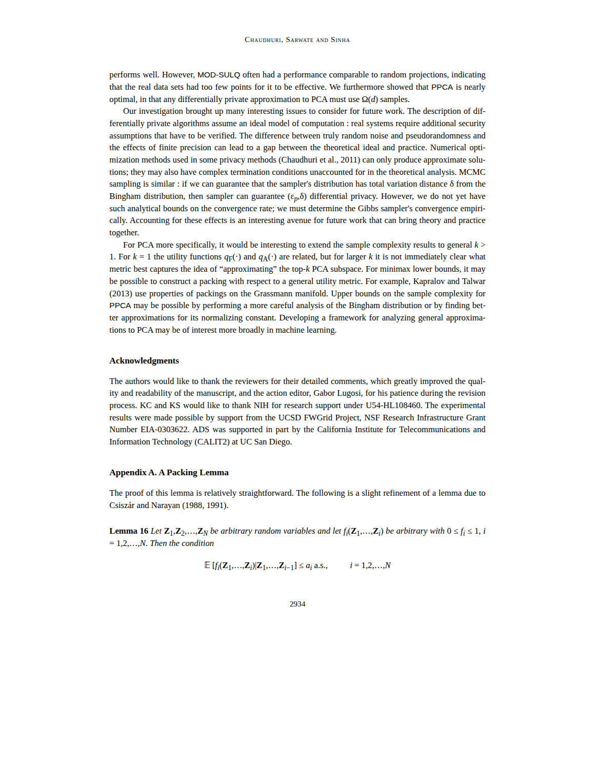Chaudhuri, Sarwate and Sinha
performs well. However, MOD-SULQ often had a performance comparable to random projections, indicating that the real data sets had too few points for it to be effective. We furthermore showed that PPCA is nearly optimal, in that any differentially private approximation to PCA must use Ω(d) samples.
Our investigation brought up many interesting issues to consider for future work. The description of differentially private algorithms assume an ideal model of computation : real systems require additional security assumptions that have to be verified. The difference between truly random noise and pseudorandomness and the effects of finite precision can lead to a gap between the theoretical ideal and practice. Numerical optimization methods used in some privacy methods (Chaudhuri et al., 2011) can only produce approximate solutions; they may also have complex termination conditions unaccounted for in the theoretical analysis. MCMC sampling is similar : if we can guarantee that the sampler's distribution has total variation distance δ from the Bingham distribution, then sampler can guarantee (εp,δ) differential privacy. However, we do not yet have such analytical bounds on the convergence rate; we must determine the Gibbs sampler's convergence empirically. Accounting for these effects is an interesting avenue for future work that can bring theory and practice together.
For PCA more specifically, it would be interesting to extend the sample complexity results to general k > 1. For k = 1 the utility functions qF(·) and qA(·) are related, but for larger k it is not immediately clear what metric best captures the idea of “approximating” the top-k PCA subspace. For minimax lower bounds, it may be possible to construct a packing with respect to a general utility metric. For example, Kapralov and Talwar (2013) use properties of packings on the Grassmann manifold. Upper bounds on the sample complexity for PPCA may be possible by performing a more careful analysis of the Bingham distribution or by finding better approximations for its normalizing constant. Developing a framework for analyzing general approximations to PCA may be of interest more broadly in machine learning.
Acknowledgments
The authors would like to thank the reviewers for their detailed comments, which greatly improved the quality and readability of the manuscript, and the action editor, Gabor Lugosi, for his patience during the revision process. KC and KS would like to thank NIH for research support under U54-HL108460. The experimental results were made possible by support from the UCSD FWGrid Project, NSF Research Infrastructure Grant Number EIA-0303622. ADS was supported in part by the California Institute for Telecommunications and Information Technology (CALIT2) at UC San Diego.
Appendix A. A Packing Lemma
The proof of this lemma is relatively straightforward. The following is a slight refinement of a lemma due to Csiszár and Narayan (1988, 1991).
Lemma 16 Let Z1,Z2,…,ZN be arbitrary random variables and let fi(Z1,…,Zi) be arbitrary with 0 ≤ fi ≤ 1, i = 1,2,…,N. Then the condition
𝔼 [fi(Z1,…,Zi)|Z1,…,Zi−1] ≤ ai a.s., i = 1,2,…,N
2934